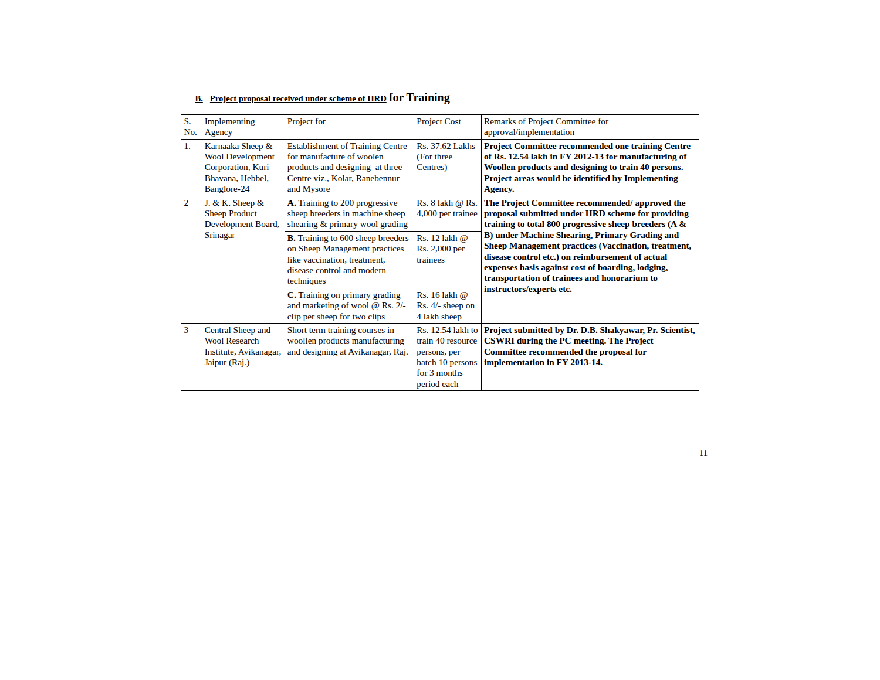B. Project proposal received under scheme of HRD for Training
| S. No. | Implementing Agency | Project for | Project Cost | Remarks of Project Committee for approval/implementation |
| --- | --- | --- | --- | --- |
| 1. | Karnaaka Sheep & Wool Development Corporation, Kuri Bhavana, Hebbel, Banglore-24 | Establishment of Training Centre for manufacture of woolen products and designing at three Centre viz., Kolar, Ranebennur and Mysore | Rs. 37.62 Lakhs (For three Centres) | Project Committee recommended one training Centre of Rs. 12.54 lakh in FY 2012-13 for manufacturing of Woollen products and designing to train 40 persons. Project areas would be identified by Implementing Agency. |
| 2 | J. & K. Sheep & Sheep Product Development Board, Srinagar | A. Training to 200 progressive sheep breeders in machine sheep shearing & primary wool grading | Rs. 8 lakh @ Rs. 4,000 per trainee | The Project Committee recommended/ approved the proposal submitted under HRD scheme for providing training to total 800 progressive sheep breeders (A & B) under Machine Shearing, Primary Grading and Sheep Management practices (Vaccination, treatment, disease control etc.) on reimbursement of actual expenses basis against cost of boarding, lodging, transportation of trainees and honorarium to instructors/experts etc. |
| B. Training to 600 sheep breeders on Sheep Management practices like vaccination, treatment, disease control and modern techniques | Rs. 12 lakh @ Rs. 2,000 per trainees |
| C. Training on primary grading and marketing of wool @ Rs. 2/- clip per sheep for two clips | Rs. 16 lakh @ Rs. 4/- sheep on 4 lakh sheep |
| 3 | Central Sheep and Wool Research Institute, Avikanagar, Jaipur (Raj.) | Short term training courses in woollen products manufacturing and designing at Avikanagar, Raj. | Rs. 12.54 lakh to train 40 resource persons, per batch 10 persons for 3 months period each | Project submitted by Dr. D.B. Shakyawar, Pr. Scientist, CSWRI during the PC meeting. The Project Committee recommended the proposal for implementation in FY 2013-14. |
11